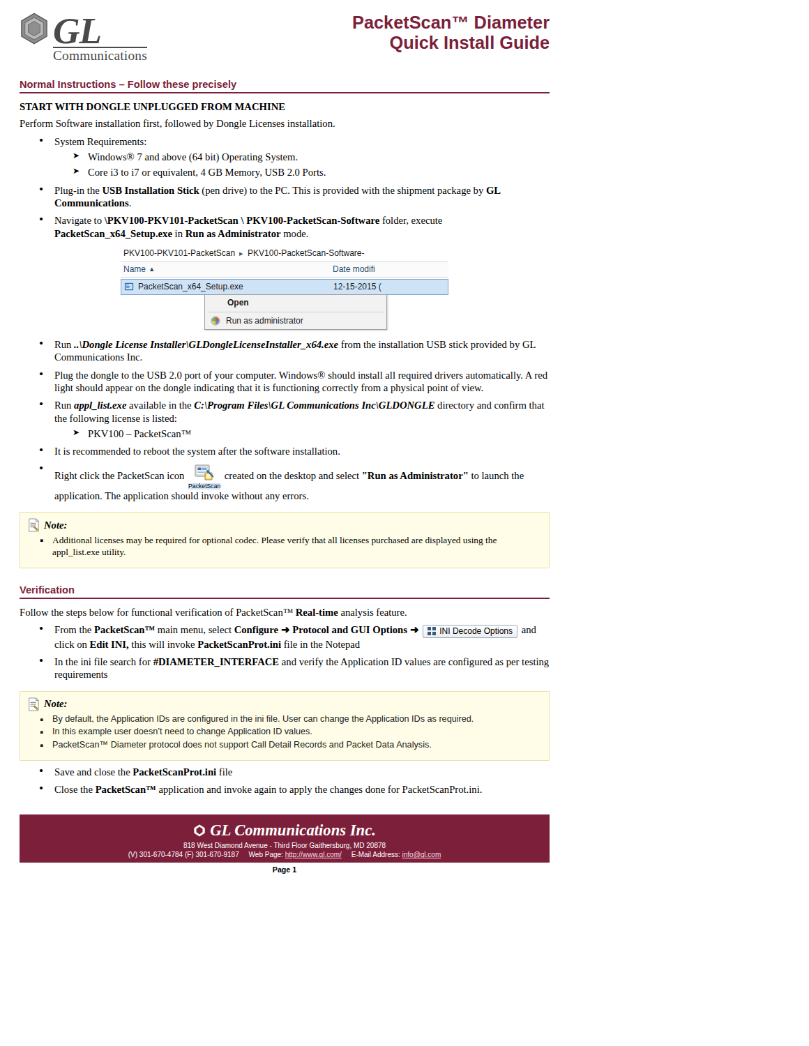GL Communications
PacketScan™ Diameter Quick Install Guide
Normal Instructions – Follow these precisely
START WITH DONGLE UNPLUGGED FROM MACHINE
Perform Software installation first, followed by Dongle Licenses installation.
System Requirements:
Windows® 7 and above (64 bit) Operating System.
Core i3 to i7 or equivalent, 4 GB Memory, USB 2.0 Ports.
Plug-in the USB Installation Stick (pen drive) to the PC. This is provided with the shipment package by GL Communications.
Navigate to \PKV100-PKV101-PacketScan \ PKV100-PacketScan-Software folder, execute PacketScan_x64_Setup.exe in Run as Administrator mode.
PKV100-PKV101-PacketScan ▸ PKV100-PacketScan-Software-
Name▲
Date modifi
PacketScan_x64_Setup.exe
12-15-2015 (
Open
Run as administrator
Run ..\Dongle License Installer\GLDongleLicenseInstaller_x64.exe from the installation USB stick provided by GL Communications Inc.
Plug the dongle to the USB 2.0 port of your computer. Windows® should install all required drivers automatically. A red light should appear on the dongle indicating that it is functioning correctly from a physical point of view.
Run appl_list.exe available in the C:\Program Files\GL Communications Inc\GLDONGLE directory and confirm that the following license is listed:
PKV100 – PacketScan™
It is recommended to reboot the system after the software installation.
Right click the PacketScan icon PacketScan created on the desktop and select "Run as Administrator" to launch the application. The application should invoke without any errors.
Note:
Additional licenses may be required for optional codec. Please verify that all licenses purchased are displayed using the appl_list.exe utility.
Verification
Follow the steps below for functional verification of PacketScan™ Real-time analysis feature.
From the PacketScan™ main menu, select Configure ➜ Protocol and GUI Options ➜ INI Decode Options and click on Edit INI, this will invoke PacketScanProt.ini file in the Notepad
In the ini file search for #DIAMETER_INTERFACE and verify the Application ID values are configured as per testing requirements
Note:
By default, the Application IDs are configured in the ini file. User can change the Application IDs as required.
In this example user doesn’t need to change Application ID values.
PacketScan™ Diameter protocol does not support Call Detail Records and Packet Data Analysis.
Save and close the PacketScanProt.ini file
Close the PacketScan™ application and invoke again to apply the changes done for PacketScanProt.ini.
GL Communications Inc.
818 West Diamond Avenue - Third Floor Gaithersburg, MD 20878
(V) 301-670-4784 (F) 301-670-9187 Web Page: http://www.gl.com/ E-Mail Address: info@gl.com
Page 1